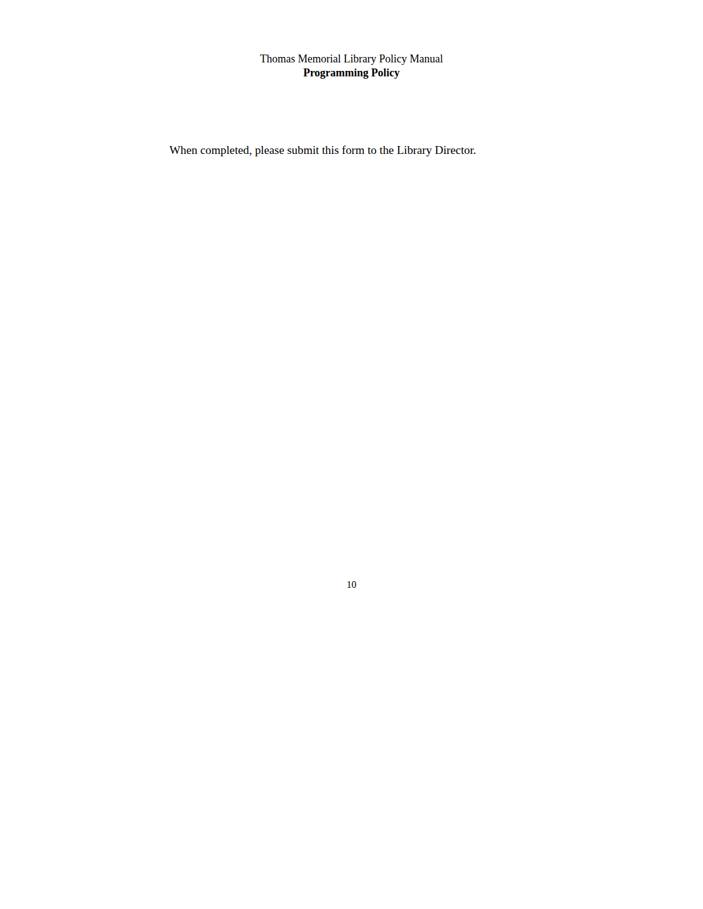Thomas Memorial Library Policy Manual Programming Policy
When completed, please submit this form to the Library Director.
10